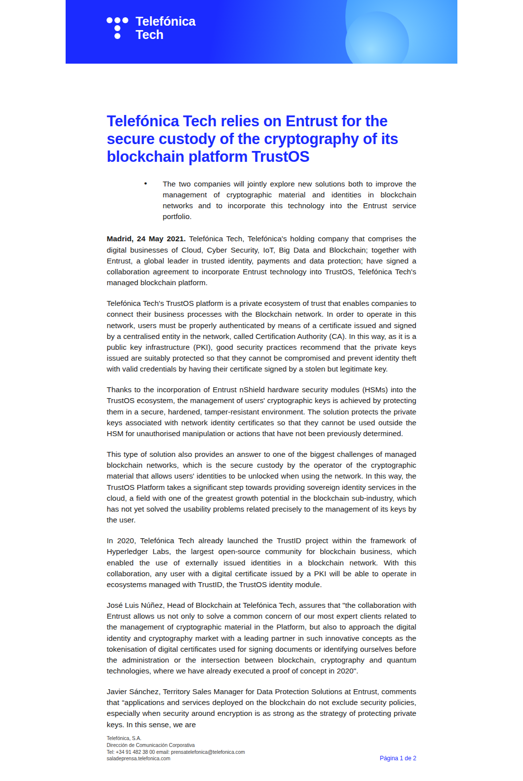TelefónicaTech
Telefónica Tech relies on Entrust for the secure custody of the cryptography of its blockchain platform TrustOS
The two companies will jointly explore new solutions both to improve the management of cryptographic material and identities in blockchain networks and to incorporate this technology into the Entrust service portfolio.
Madrid, 24 May 2021. Telefónica Tech, Telefónica's holding company that comprises the digital businesses of Cloud, Cyber Security, IoT, Big Data and Blockchain; together with Entrust, a global leader in trusted identity, payments and data protection; have signed a collaboration agreement to incorporate Entrust technology into TrustOS, Telefónica Tech's managed blockchain platform.
Telefónica Tech's TrustOS platform is a private ecosystem of trust that enables companies to connect their business processes with the Blockchain network. In order to operate in this network, users must be properly authenticated by means of a certificate issued and signed by a centralised entity in the network, called Certification Authority (CA). In this way, as it is a public key infrastructure (PKI), good security practices recommend that the private keys issued are suitably protected so that they cannot be compromised and prevent identity theft with valid credentials by having their certificate signed by a stolen but legitimate key.
Thanks to the incorporation of Entrust nShield hardware security modules (HSMs) into the TrustOS ecosystem, the management of users' cryptographic keys is achieved by protecting them in a secure, hardened, tamper-resistant environment. The solution protects the private keys associated with network identity certificates so that they cannot be used outside the HSM for unauthorised manipulation or actions that have not been previously determined.
This type of solution also provides an answer to one of the biggest challenges of managed blockchain networks, which is the secure custody by the operator of the cryptographic material that allows users' identities to be unlocked when using the network. In this way, the TrustOS Platform takes a significant step towards providing sovereign identity services in the cloud, a field with one of the greatest growth potential in the blockchain sub-industry, which has not yet solved the usability problems related precisely to the management of its keys by the user.
In 2020, Telefónica Tech already launched the TrustID project within the framework of Hyperledger Labs, the largest open-source community for blockchain business, which enabled the use of externally issued identities in a blockchain network. With this collaboration, any user with a digital certificate issued by a PKI will be able to operate in ecosystems managed with TrustID, the TrustOS identity module.
José Luis Núñez, Head of Blockchain at Telefónica Tech, assures that "the collaboration with Entrust allows us not only to solve a common concern of our most expert clients related to the management of cryptographic material in the Platform, but also to approach the digital identity and cryptography market with a leading partner in such innovative concepts as the tokenisation of digital certificates used for signing documents or identifying ourselves before the administration or the intersection between blockchain, cryptography and quantum technologies, where we have already executed a proof of concept in 2020".
Javier Sánchez, Territory Sales Manager for Data Protection Solutions at Entrust, comments that “applications and services deployed on the blockchain do not exclude security policies, especially when security around encryption is as strong as the strategy of protecting private keys. In this sense, we are
Telefónica, S.A.
Dirección de Comunicación Corporativa
Tel: +34 91 482 38 00 email: prensatelefonica@telefonica.com
saladeprensa.telefonica.com
Página 1 de 2